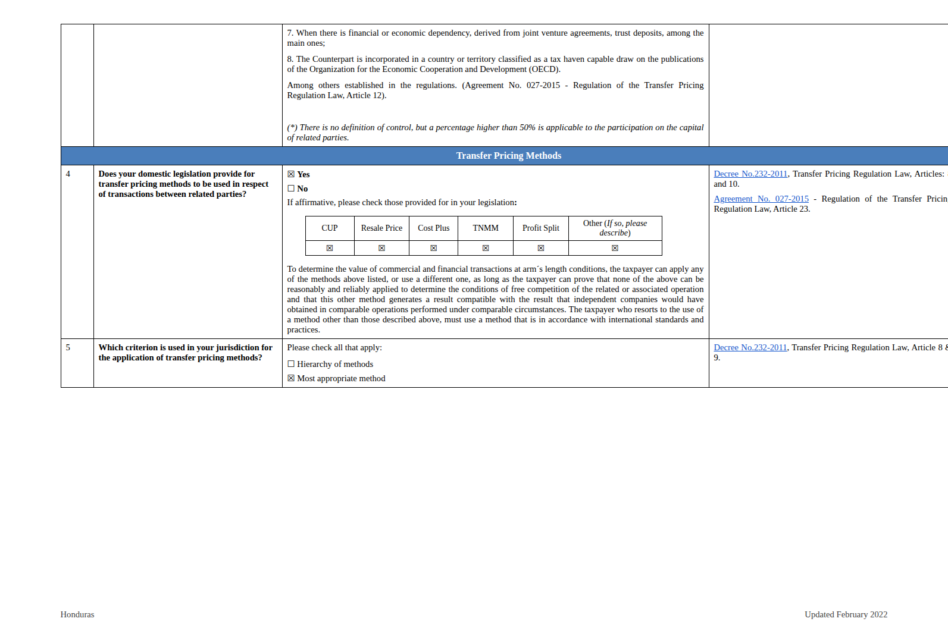| | | 7. When there is financial or economic dependency, derived from joint venture agreements, trust deposits, among the main ones; 8. The Counterpart is incorporated in a country or territory classified as a tax haven capable draw on the publications of the Organization for the Economic Cooperation and Development (OECD). Among others established in the regulations. (Agreement No. 027-2015 - Regulation of the Transfer Pricing Regulation Law, Article 12). (*) There is no definition of control, but a percentage higher than 50% is applicable to the participation on the capital of related parties. | |
| Transfer Pricing Methods |
| 4 | Does your domestic legislation provide for transfer pricing methods to be used in respect of transactions between related parties? | ☒ Yes ☐ No If affirmative, please check those provided for in your legislation : / CUP / Resale Price / Cost Plus / TNMM / Profit Split / Other ( If so, please describe ) / / ☒ / ☒ / ☒ / ☒ / ☒ / ☒ / To determine the value of commercial and financial transactions at arm´s length conditions, the taxpayer can apply any of the methods above listed, or use a different one, as long as the taxpayer can prove that none of the above can be reasonably and reliably applied to determine the conditions of free competition of the related or associated operation and that this other method generates a result compatible with the result that independent companies would have obtained in comparable operations performed under comparable circumstances. The taxpayer who resorts to the use of a method other than those described above, must use a method that is in accordance with international standards and practices. | Decree No.232-2011 , Transfer Pricing Regulation Law, Articles: 8 and 10. Agreement No. 027-2015 - Regulation of the Transfer Pricing Regulation Law, Article 23. |
| 5 | Which criterion is used in your jurisdiction for the application of transfer pricing methods? | Please check all that apply: ☐ Hierarchy of methods ☒ Most appropriate method | Decree No.232-2011 , Transfer Pricing Regulation Law, Article 8 & 9. |
Honduras Updated February 2022